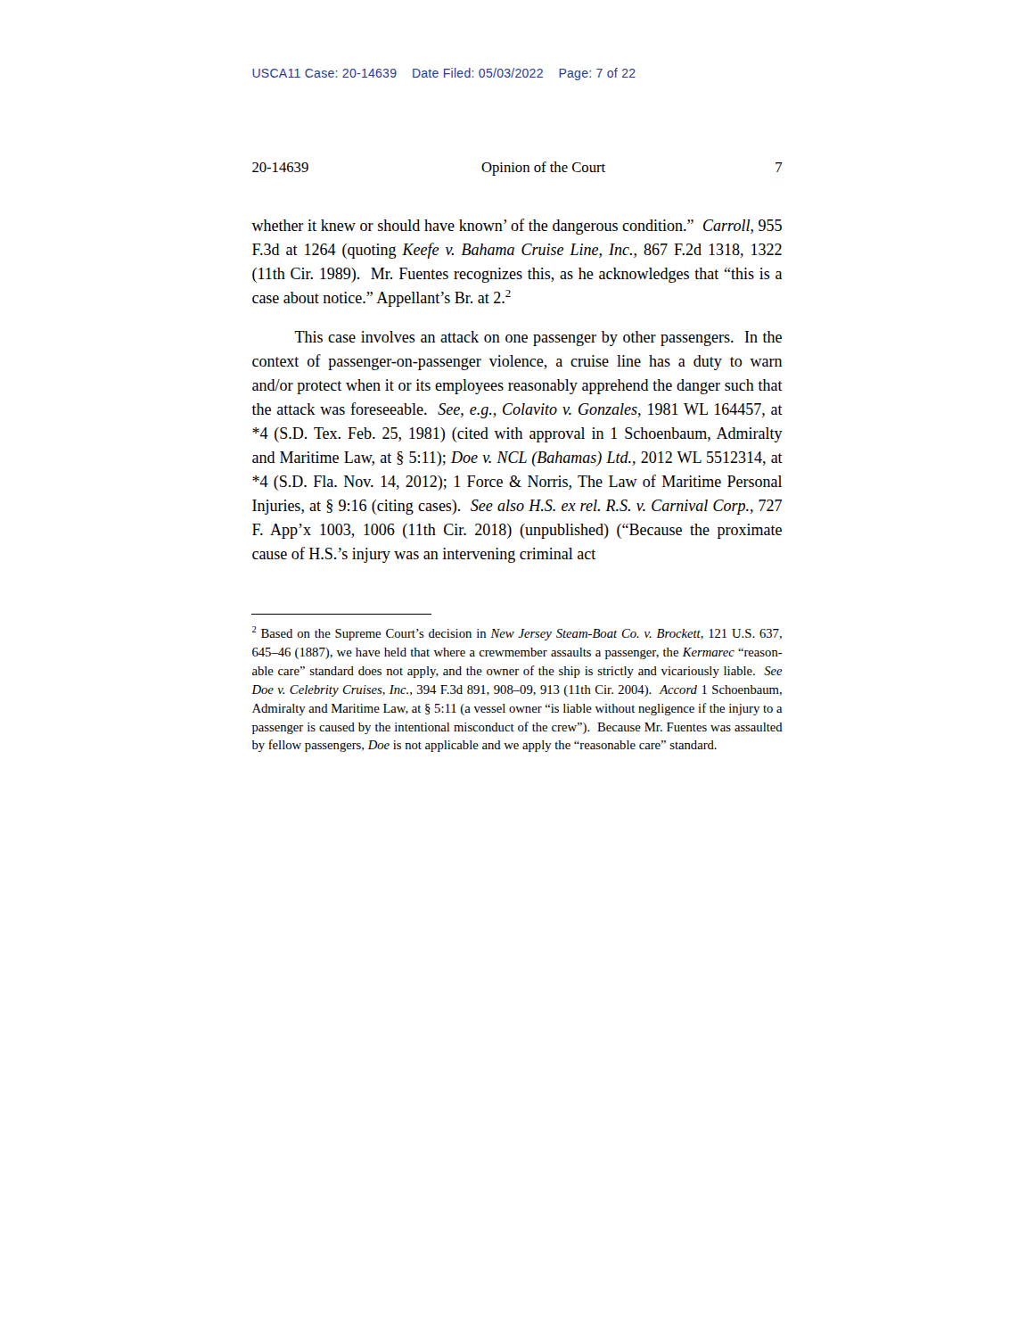USCA11 Case: 20-14639 Date Filed: 05/03/2022 Page: 7 of 22
20-14639 Opinion of the Court 7
whether it knew or should have known’ of the dangerous condition.” Carroll, 955 F.3d at 1264 (quoting Keefe v. Bahama Cruise Line, Inc., 867 F.2d 1318, 1322 (11th Cir. 1989). Mr. Fuentes recognizes this, as he acknowledges that “this is a case about notice.” Appellant’s Br. at 2.2
This case involves an attack on one passenger by other passengers. In the context of passenger-on-passenger violence, a cruise line has a duty to warn and/or protect when it or its employees reasonably apprehend the danger such that the attack was foreseeable. See, e.g., Colavito v. Gonzales, 1981 WL 164457, at *4 (S.D. Tex. Feb. 25, 1981) (cited with approval in 1 Schoenbaum, Admiralty and Maritime Law, at § 5:11); Doe v. NCL (Bahamas) Ltd., 2012 WL 5512314, at *4 (S.D. Fla. Nov. 14, 2012); 1 Force & Norris, The Law of Maritime Personal Injuries, at § 9:16 (citing cases). See also H.S. ex rel. R.S. v. Carnival Corp., 727 F. App’x 1003, 1006 (11th Cir. 2018) (unpublished) (“Because the proximate cause of H.S.’s injury was an intervening criminal act
2 Based on the Supreme Court’s decision in New Jersey Steam-Boat Co. v. Brockett, 121 U.S. 637, 645–46 (1887), we have held that where a crewmember assaults a passenger, the Kermarec “reasonable care” standard does not apply, and the owner of the ship is strictly and vicariously liable. See Doe v. Celebrity Cruises, Inc., 394 F.3d 891, 908–09, 913 (11th Cir. 2004). Accord 1 Schoenbaum, Admiralty and Maritime Law, at § 5:11 (a vessel owner “is liable without negligence if the injury to a passenger is caused by the intentional misconduct of the crew”). Because Mr. Fuentes was assaulted by fellow passengers, Doe is not applicable and we apply the “reasonable care” standard.